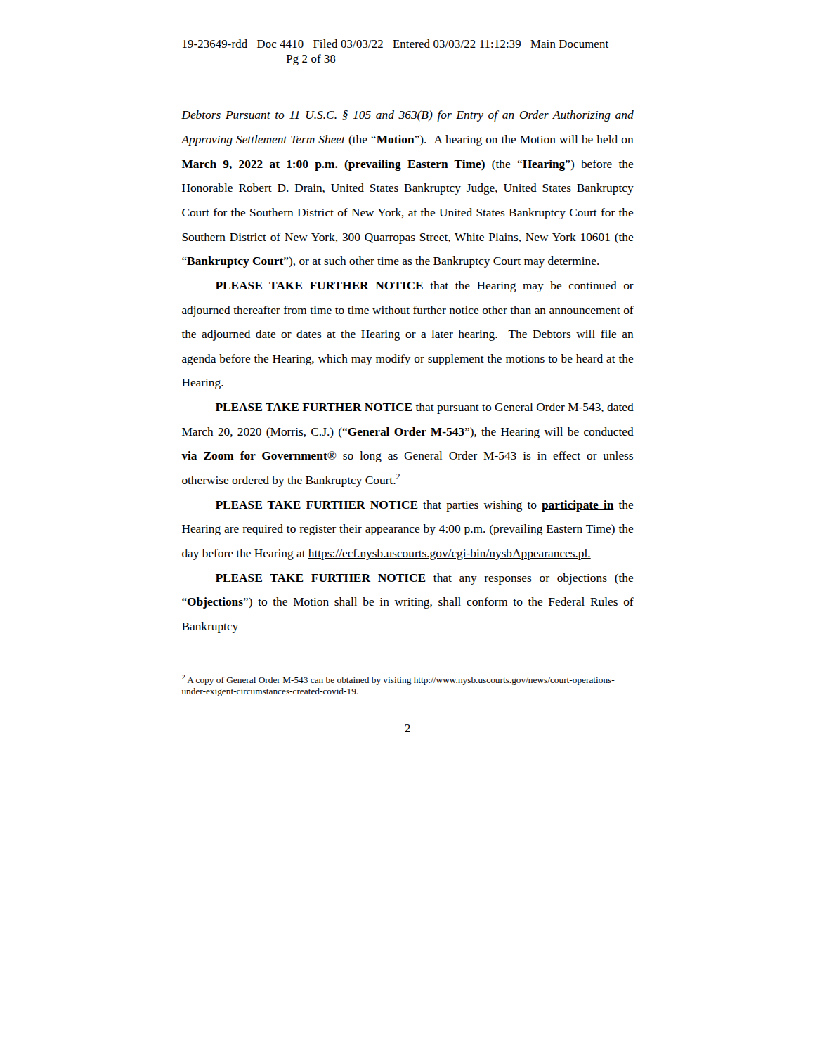19-23649-rdd Doc 4410 Filed 03/03/22 Entered 03/03/22 11:12:39 Main Document
Pg 2 of 38
Debtors Pursuant to 11 U.S.C. § 105 and 363(B) for Entry of an Order Authorizing and Approving Settlement Term Sheet (the “Motion”). A hearing on the Motion will be held on March 9, 2022 at 1:00 p.m. (prevailing Eastern Time) (the “Hearing”) before the Honorable Robert D. Drain, United States Bankruptcy Judge, United States Bankruptcy Court for the Southern District of New York, at the United States Bankruptcy Court for the Southern District of New York, 300 Quarropas Street, White Plains, New York 10601 (the “Bankruptcy Court”), or at such other time as the Bankruptcy Court may determine.
PLEASE TAKE FURTHER NOTICE that the Hearing may be continued or adjourned thereafter from time to time without further notice other than an announcement of the adjourned date or dates at the Hearing or a later hearing. The Debtors will file an agenda before the Hearing, which may modify or supplement the motions to be heard at the Hearing.
PLEASE TAKE FURTHER NOTICE that pursuant to General Order M-543, dated March 20, 2020 (Morris, C.J.) (“General Order M-543”), the Hearing will be conducted via Zoom for Government® so long as General Order M-543 is in effect or unless otherwise ordered by the Bankruptcy Court.2
PLEASE TAKE FURTHER NOTICE that parties wishing to participate in the Hearing are required to register their appearance by 4:00 p.m. (prevailing Eastern Time) the day before the Hearing at https://ecf.nysb.uscourts.gov/cgi-bin/nysbAppearances.pl.
PLEASE TAKE FURTHER NOTICE that any responses or objections (the “Objections”) to the Motion shall be in writing, shall conform to the Federal Rules of Bankruptcy
2 A copy of General Order M-543 can be obtained by visiting http://www.nysb.uscourts.gov/news/court-operations-under-exigent-circumstances-created-covid-19.
2